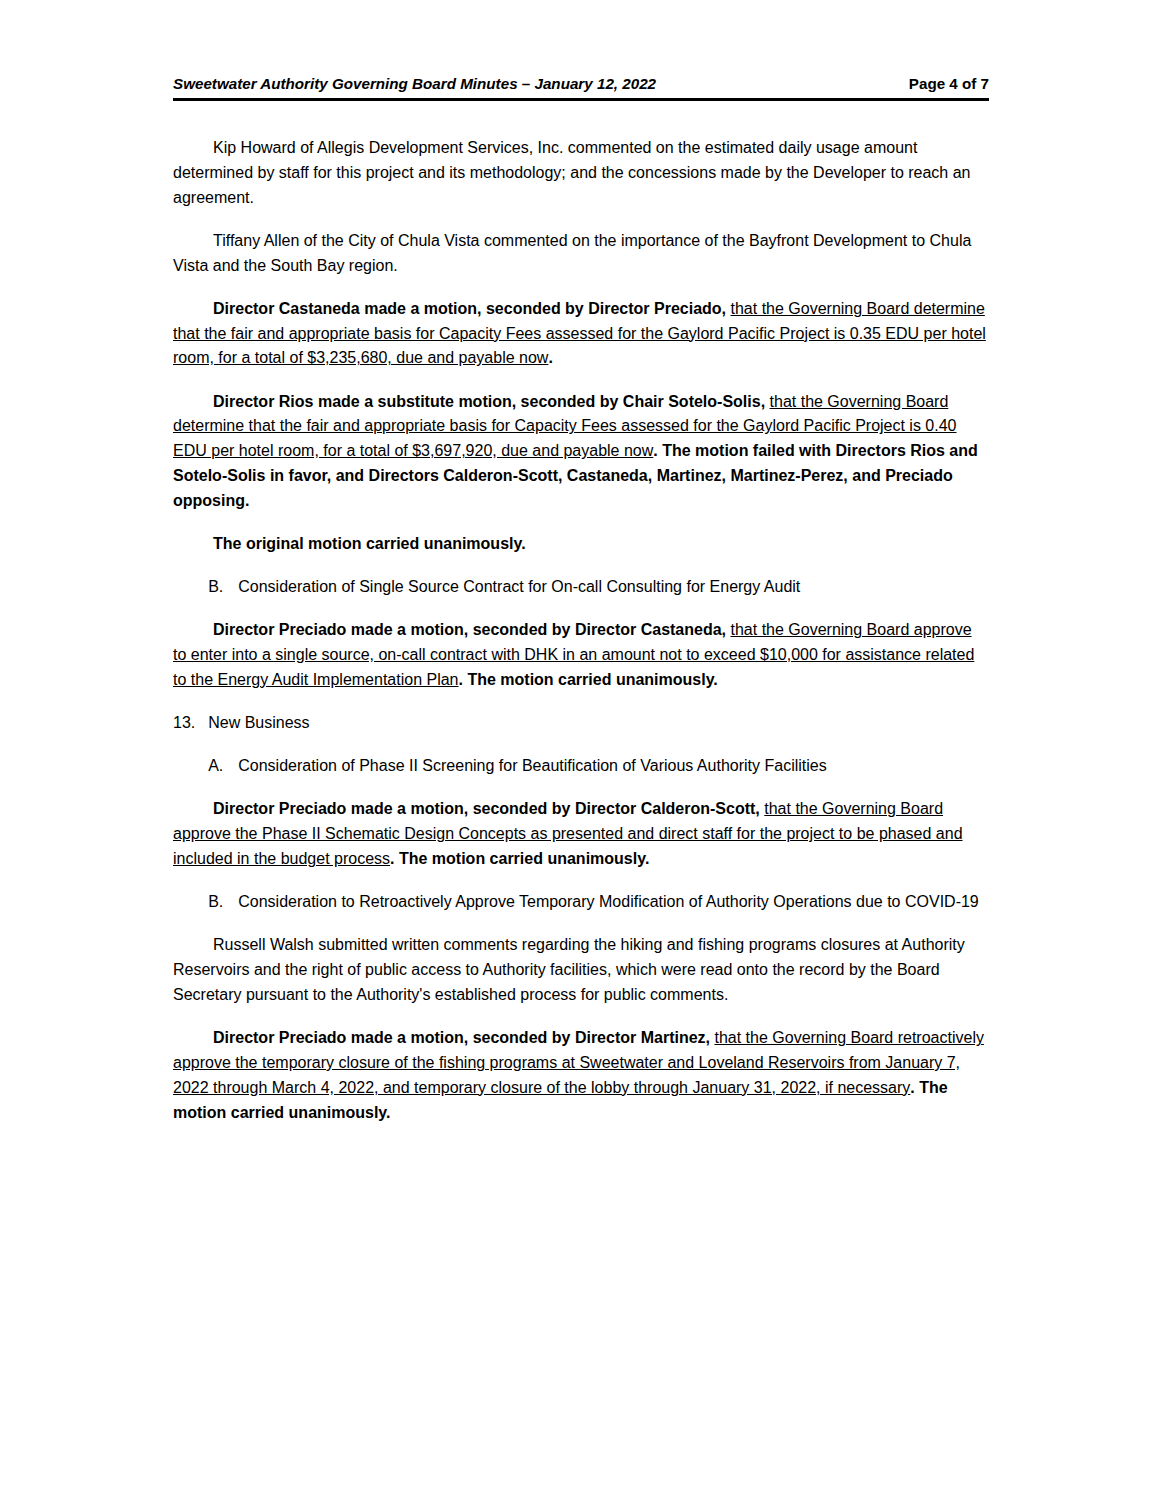Sweetwater Authority Governing Board Minutes – January 12, 2022 Page 4 of 7
Kip Howard of Allegis Development Services, Inc. commented on the estimated daily usage amount determined by staff for this project and its methodology; and the concessions made by the Developer to reach an agreement.
Tiffany Allen of the City of Chula Vista commented on the importance of the Bayfront Development to Chula Vista and the South Bay region.
Director Castaneda made a motion, seconded by Director Preciado, that the Governing Board determine that the fair and appropriate basis for Capacity Fees assessed for the Gaylord Pacific Project is 0.35 EDU per hotel room, for a total of $3,235,680, due and payable now.
Director Rios made a substitute motion, seconded by Chair Sotelo-Solis, that the Governing Board determine that the fair and appropriate basis for Capacity Fees assessed for the Gaylord Pacific Project is 0.40 EDU per hotel room, for a total of $3,697,920, due and payable now. The motion failed with Directors Rios and Sotelo-Solis in favor, and Directors Calderon-Scott, Castaneda, Martinez, Martinez-Perez, and Preciado opposing.
The original motion carried unanimously.
B. Consideration of Single Source Contract for On-call Consulting for Energy Audit
Director Preciado made a motion, seconded by Director Castaneda, that the Governing Board approve to enter into a single source, on-call contract with DHK in an amount not to exceed $10,000 for assistance related to the Energy Audit Implementation Plan. The motion carried unanimously.
13. New Business
A. Consideration of Phase II Screening for Beautification of Various Authority Facilities
Director Preciado made a motion, seconded by Director Calderon-Scott, that the Governing Board approve the Phase II Schematic Design Concepts as presented and direct staff for the project to be phased and included in the budget process. The motion carried unanimously.
B. Consideration to Retroactively Approve Temporary Modification of Authority Operations due to COVID-19
Russell Walsh submitted written comments regarding the hiking and fishing programs closures at Authority Reservoirs and the right of public access to Authority facilities, which were read onto the record by the Board Secretary pursuant to the Authority's established process for public comments.
Director Preciado made a motion, seconded by Director Martinez, that the Governing Board retroactively approve the temporary closure of the fishing programs at Sweetwater and Loveland Reservoirs from January 7, 2022 through March 4, 2022, and temporary closure of the lobby through January 31, 2022, if necessary. The motion carried unanimously.